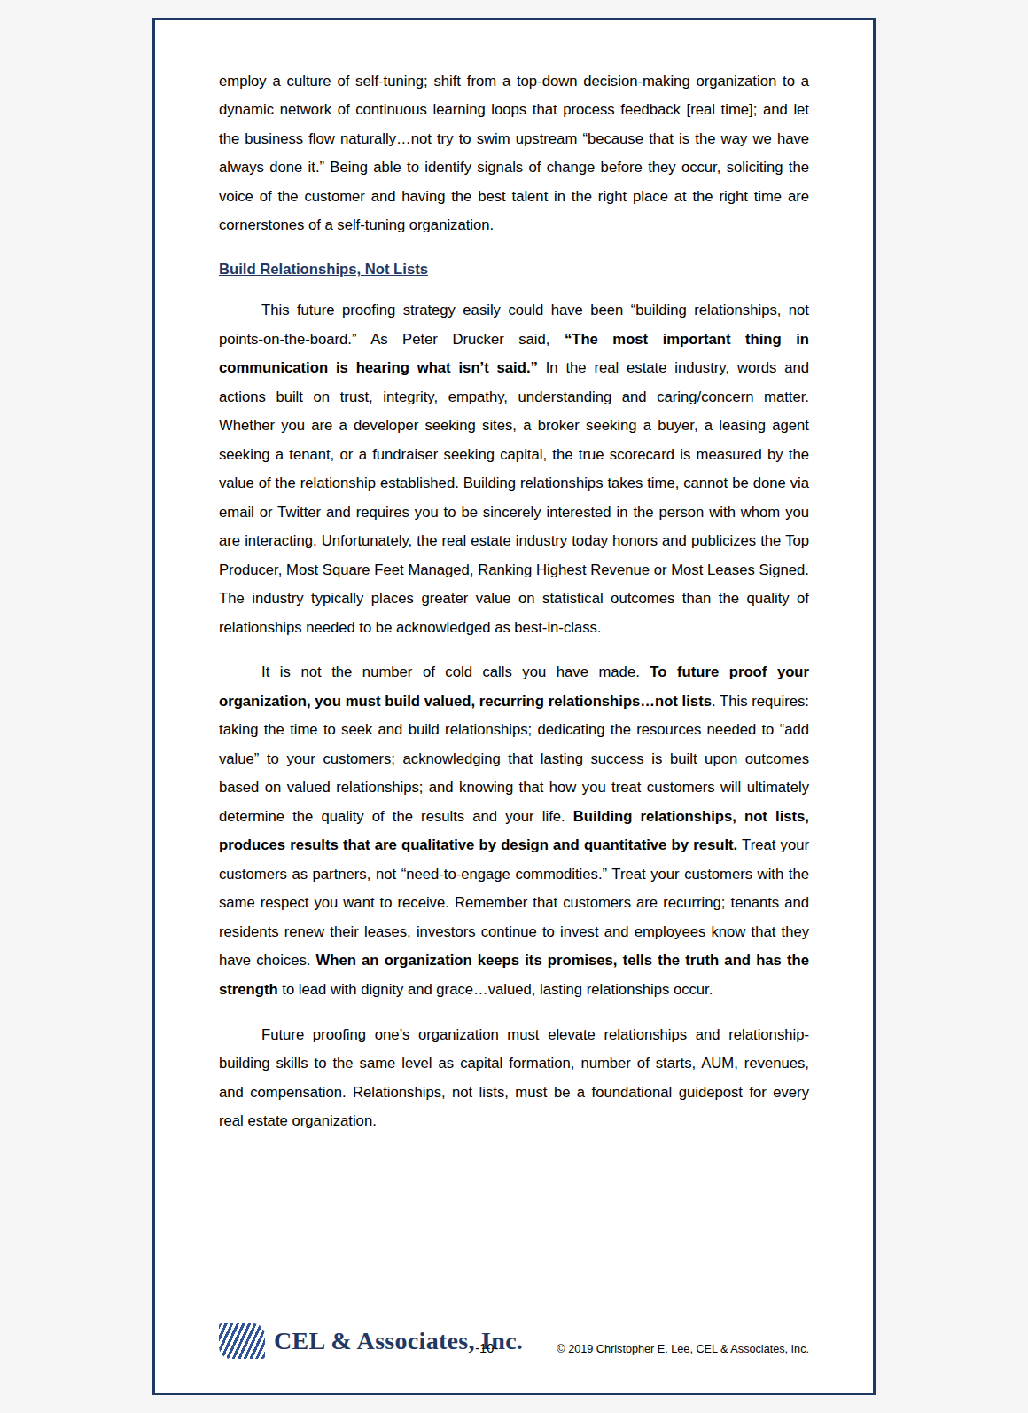employ a culture of self-tuning; shift from a top-down decision-making organization to a dynamic network of continuous learning loops that process feedback [real time]; and let the business flow naturally…not try to swim upstream “because that is the way we have always done it.” Being able to identify signals of change before they occur, soliciting the voice of the customer and having the best talent in the right place at the right time are cornerstones of a self-tuning organization.
Build Relationships, Not Lists
This future proofing strategy easily could have been “building relationships, not points-on-the-board.” As Peter Drucker said, “The most important thing in communication is hearing what isn’t said.” In the real estate industry, words and actions built on trust, integrity, empathy, understanding and caring/concern matter. Whether you are a developer seeking sites, a broker seeking a buyer, a leasing agent seeking a tenant, or a fundraiser seeking capital, the true scorecard is measured by the value of the relationship established. Building relationships takes time, cannot be done via email or Twitter and requires you to be sincerely interested in the person with whom you are interacting. Unfortunately, the real estate industry today honors and publicizes the Top Producer, Most Square Feet Managed, Ranking Highest Revenue or Most Leases Signed. The industry typically places greater value on statistical outcomes than the quality of relationships needed to be acknowledged as best-in-class.
It is not the number of cold calls you have made. To future proof your organization, you must build valued, recurring relationships…not lists. This requires: taking the time to seek and build relationships; dedicating the resources needed to “add value” to your customers; acknowledging that lasting success is built upon outcomes based on valued relationships; and knowing that how you treat customers will ultimately determine the quality of the results and your life. Building relationships, not lists, produces results that are qualitative by design and quantitative by result. Treat your customers as partners, not “need-to-engage commodities.” Treat your customers with the same respect you want to receive. Remember that customers are recurring; tenants and residents renew their leases, investors continue to invest and employees know that they have choices. When an organization keeps its promises, tells the truth and has the strength to lead with dignity and grace…valued, lasting relationships occur.
Future proofing one’s organization must elevate relationships and relationship-building skills to the same level as capital formation, number of starts, AUM, revenues, and compensation. Relationships, not lists, must be a foundational guidepost for every real estate organization.
CEL & Associates, Inc.
-10-
© 2019 Christopher E. Lee, CEL & Associates, Inc.